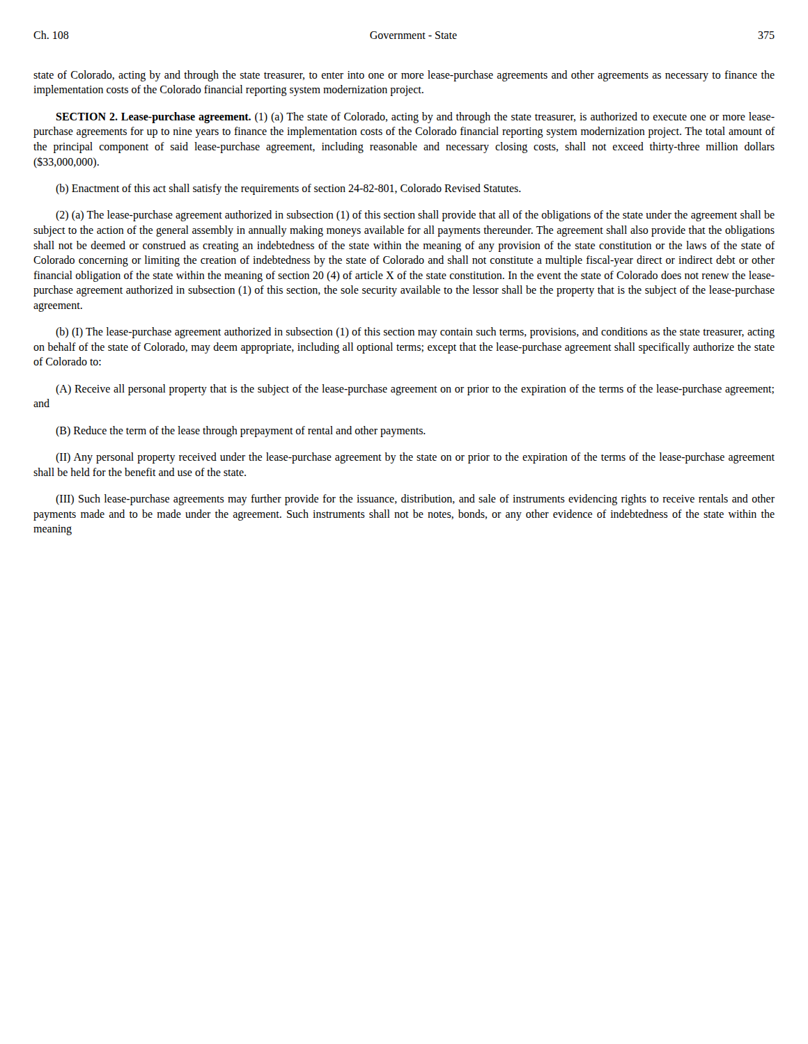Ch. 108 Government - State 375
state of Colorado, acting by and through the state treasurer, to enter into one or more lease-purchase agreements and other agreements as necessary to finance the implementation costs of the Colorado financial reporting system modernization project.
SECTION 2. Lease-purchase agreement. (1) (a) The state of Colorado, acting by and through the state treasurer, is authorized to execute one or more lease-purchase agreements for up to nine years to finance the implementation costs of the Colorado financial reporting system modernization project. The total amount of the principal component of said lease-purchase agreement, including reasonable and necessary closing costs, shall not exceed thirty-three million dollars ($33,000,000).
(b) Enactment of this act shall satisfy the requirements of section 24-82-801, Colorado Revised Statutes.
(2) (a) The lease-purchase agreement authorized in subsection (1) of this section shall provide that all of the obligations of the state under the agreement shall be subject to the action of the general assembly in annually making moneys available for all payments thereunder. The agreement shall also provide that the obligations shall not be deemed or construed as creating an indebtedness of the state within the meaning of any provision of the state constitution or the laws of the state of Colorado concerning or limiting the creation of indebtedness by the state of Colorado and shall not constitute a multiple fiscal-year direct or indirect debt or other financial obligation of the state within the meaning of section 20 (4) of article X of the state constitution. In the event the state of Colorado does not renew the lease-purchase agreement authorized in subsection (1) of this section, the sole security available to the lessor shall be the property that is the subject of the lease-purchase agreement.
(b) (I) The lease-purchase agreement authorized in subsection (1) of this section may contain such terms, provisions, and conditions as the state treasurer, acting on behalf of the state of Colorado, may deem appropriate, including all optional terms; except that the lease-purchase agreement shall specifically authorize the state of Colorado to:
(A) Receive all personal property that is the subject of the lease-purchase agreement on or prior to the expiration of the terms of the lease-purchase agreement; and
(B) Reduce the term of the lease through prepayment of rental and other payments.
(II) Any personal property received under the lease-purchase agreement by the state on or prior to the expiration of the terms of the lease-purchase agreement shall be held for the benefit and use of the state.
(III) Such lease-purchase agreements may further provide for the issuance, distribution, and sale of instruments evidencing rights to receive rentals and other payments made and to be made under the agreement. Such instruments shall not be notes, bonds, or any other evidence of indebtedness of the state within the meaning